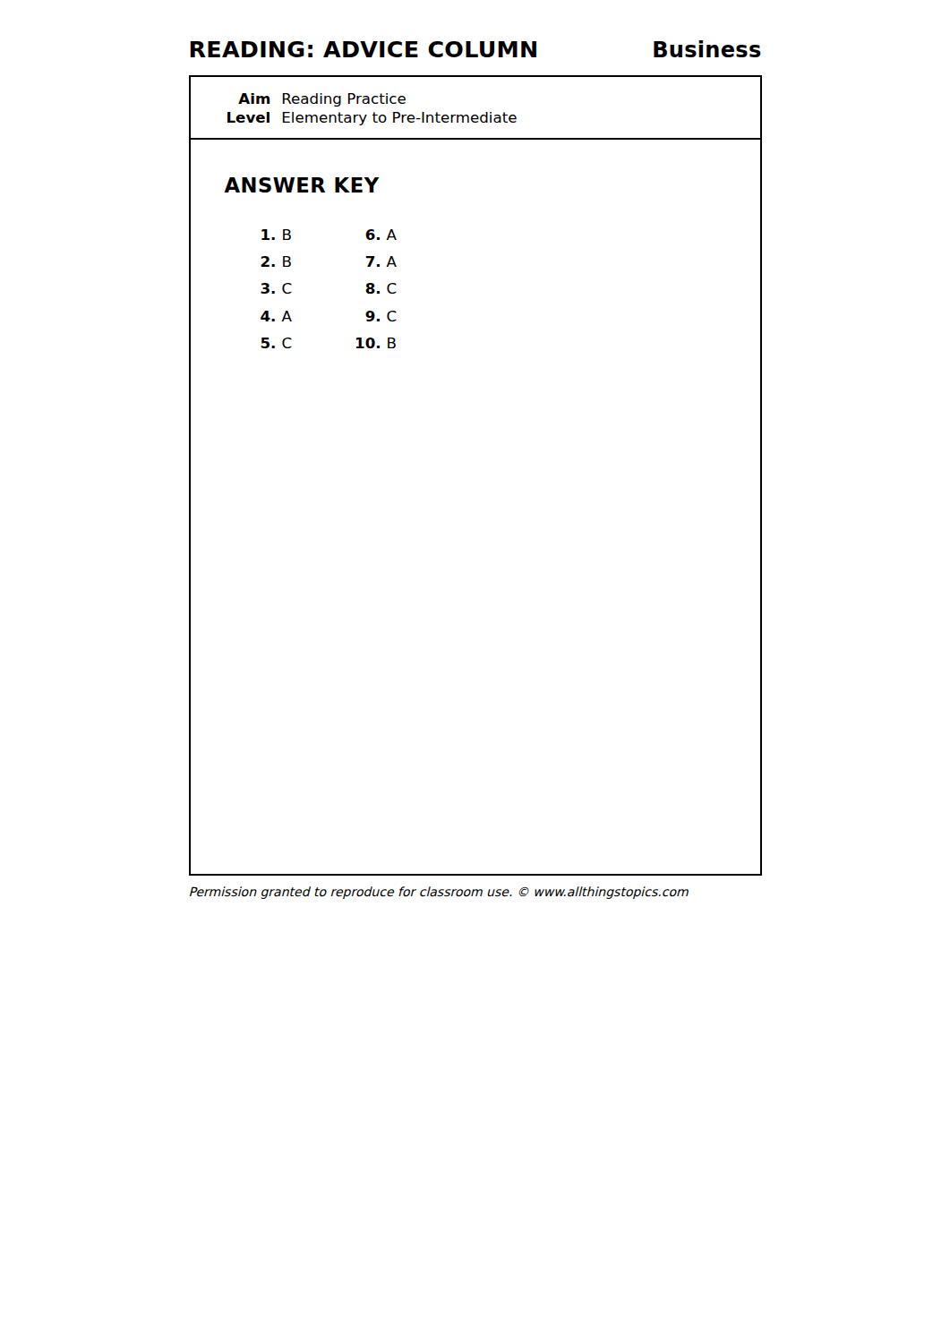Reading: Advice Column Business
| Aim | Reading Practice |
| Level | Elementary to Pre-Intermediate |
ANSWER KEY
| 1. | B | 6. | A |
| 2. | B | 7. | A |
| 3. | C | 8. | C |
| 4. | A | 9. | C |
| 5. | C | 10. | B |
Permission granted to reproduce for classroom use. © www.allthingstopics.com